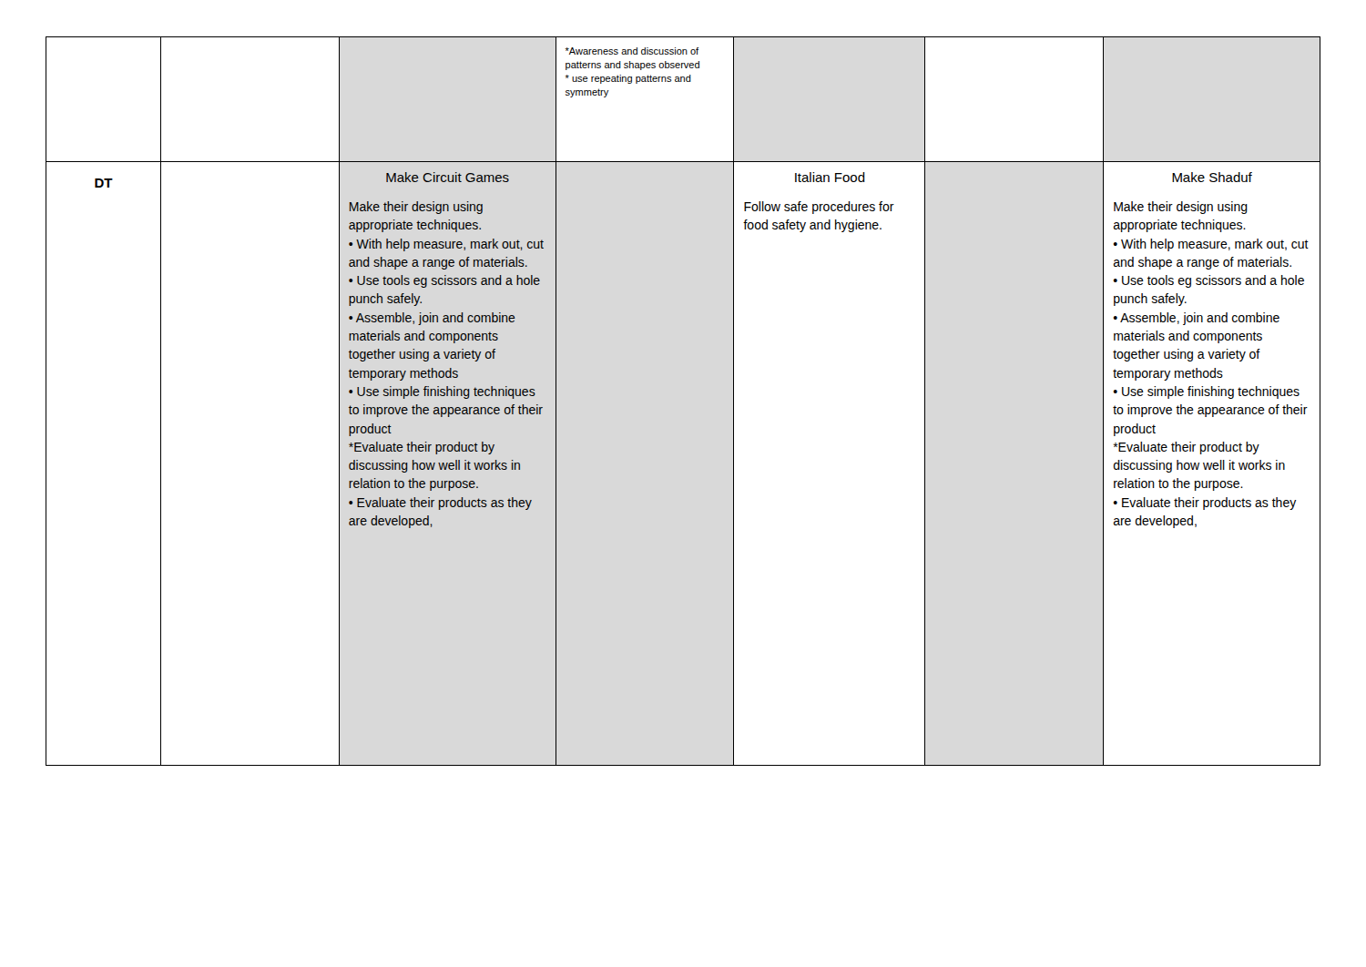| | | | *Awareness and discussion of patterns and shapes observed * use repeating patterns and symmetry | | | |
| DT | | Make Circuit Games Make their design using appropriate techniques. • With help measure, mark out, cut and shape a range of materials. • Use tools eg scissors and a hole punch safely. • Assemble, join and combine materials and components together using a variety of temporary methods • Use simple finishing techniques to improve the appearance of their product *Evaluate their product by discussing how well it works in relation to the purpose. • Evaluate their products as they are developed, | | Italian Food Follow safe procedures for food safety and hygiene. | | Make Shaduf Make their design using appropriate techniques. • With help measure, mark out, cut and shape a range of materials. • Use tools eg scissors and a hole punch safely. • Assemble, join and combine materials and components together using a variety of temporary methods • Use simple finishing techniques to improve the appearance of their product *Evaluate their product by discussing how well it works in relation to the purpose. • Evaluate their products as they are developed, |